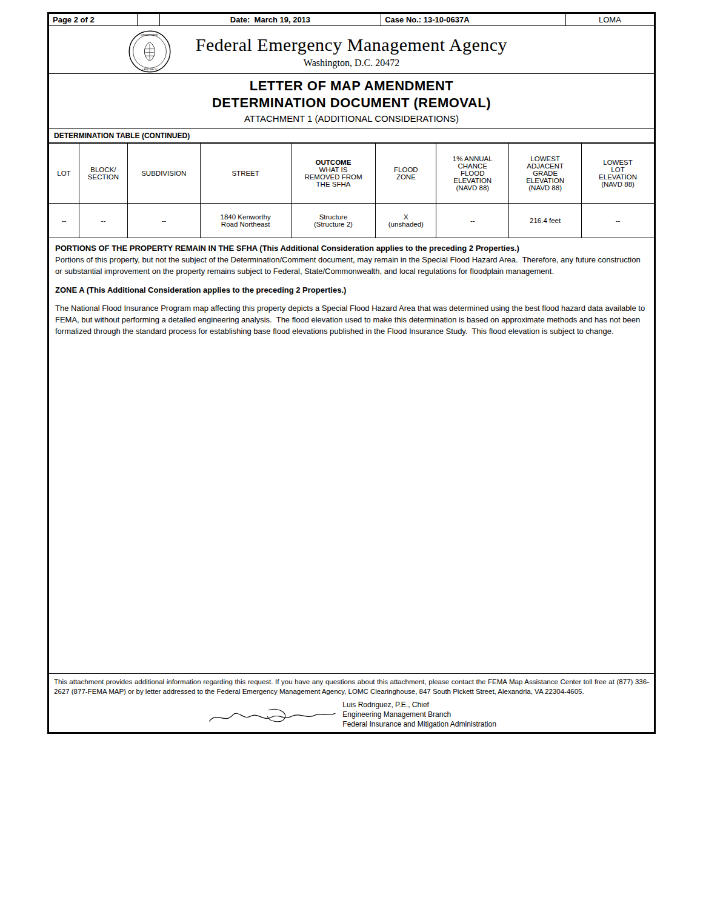| Page 2 of 2 | | Date: March 19, 2013 | Case No.: 13-10-0637A | LOMA |
DEPARTMENT LAND SECU
Federal Emergency Management Agency
Washington, D.C. 20472
LETTER OF MAP AMENDMENT
DETERMINATION DOCUMENT (REMOVAL)
ATTACHMENT 1 (ADDITIONAL CONSIDERATIONS)
DETERMINATION TABLE (CONTINUED)
| LOT | BLOCK/ SECTION | SUBDIVISION | STREET | OUTCOME WHAT IS REMOVED FROM THE SFHA | FLOOD ZONE | 1% ANNUAL CHANCE FLOOD ELEVATION (NAVD 88) | LOWEST ADJACENT GRADE ELEVATION (NAVD 88) | LOWEST LOT ELEVATION (NAVD 88) |
| --- | --- | --- | --- | --- | --- | --- | --- | --- |
| -- | -- | -- | 1840 Kenworthy Road Northeast | Structure (Structure 2) | X (unshaded) | -- | 216.4 feet | -- |
PORTIONS OF THE PROPERTY REMAIN IN THE SFHA (This Additional Consideration applies to the preceding 2 Properties.)
Portions of this property, but not the subject of the Determination/Comment document, may remain in the Special Flood Hazard Area. Therefore, any future construction or substantial improvement on the property remains subject to Federal, State/Commonwealth, and local regulations for floodplain management.
ZONE A (This Additional Consideration applies to the preceding 2 Properties.)
The National Flood Insurance Program map affecting this property depicts a Special Flood Hazard Area that was determined using the best flood hazard data available to FEMA, but without performing a detailed engineering analysis. The flood elevation used to make this determination is based on approximate methods and has not been formalized through the standard process for establishing base flood elevations published in the Flood Insurance Study. This flood elevation is subject to change.
This attachment provides additional information regarding this request. If you have any questions about this attachment, please contact the FEMA Map Assistance Center toll free at (877) 336-2627 (877-FEMA MAP) or by letter addressed to the Federal Emergency Management Agency, LOMC Clearinghouse, 847 South Pickett Street, Alexandria, VA 22304-4605.
Luis Rodriguez, P.E., Chief
Engineering Management Branch
Federal Insurance and Mitigation Administration